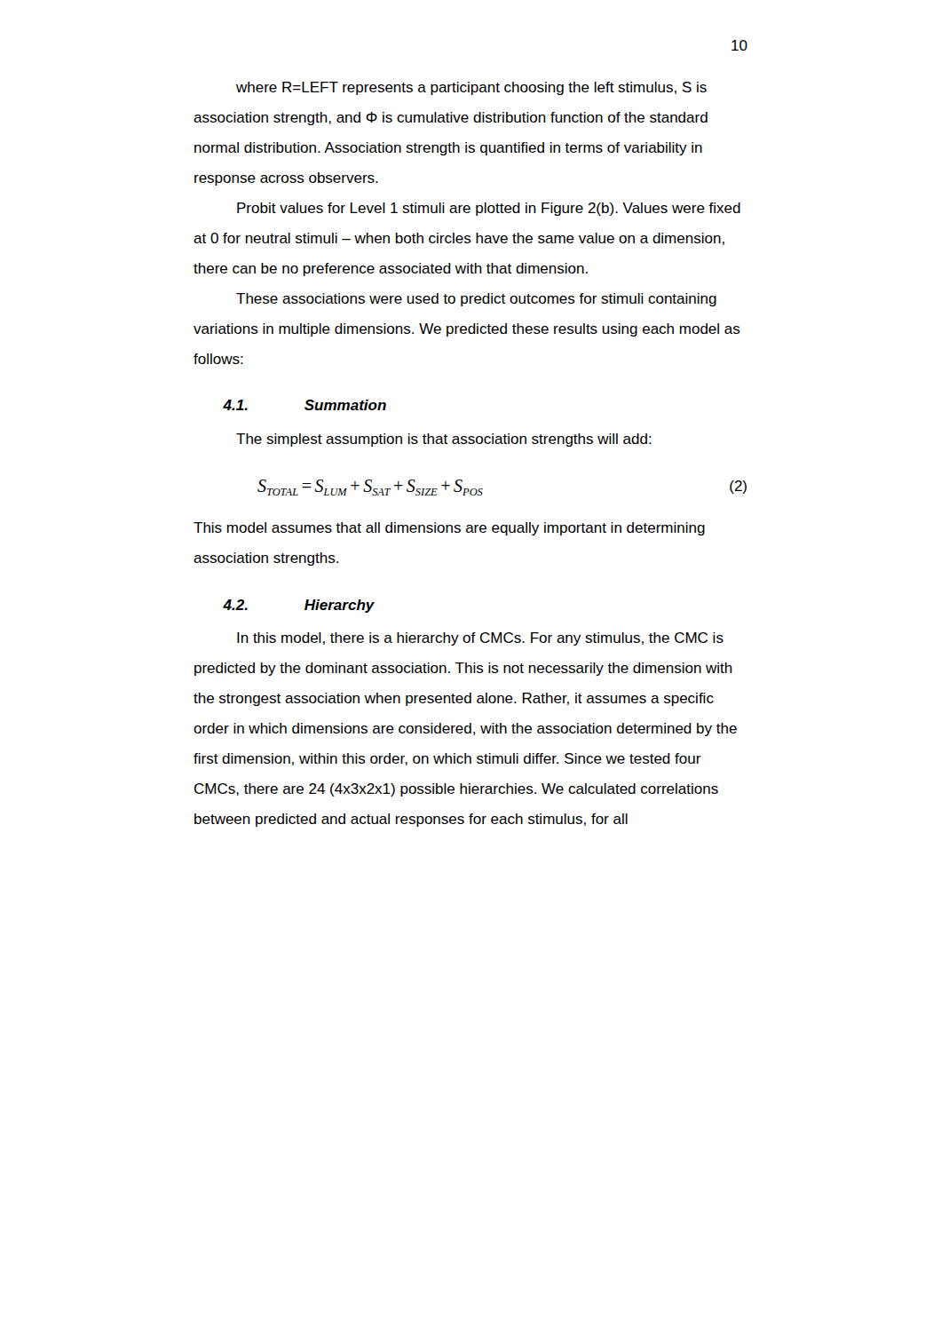10
where R=LEFT represents a participant choosing the left stimulus, S is association strength, and Φ is cumulative distribution function of the standard normal distribution. Association strength is quantified in terms of variability in response across observers.
Probit values for Level 1 stimuli are plotted in Figure 2(b). Values were fixed at 0 for neutral stimuli – when both circles have the same value on a dimension, there can be no preference associated with that dimension.
These associations were used to predict outcomes for stimuli containing variations in multiple dimensions. We predicted these results using each model as follows:
4.1. Summation
The simplest assumption is that association strengths will add:
STOTAL=SLUM+SSAT+SSIZE+SPOS
(2)
This model assumes that all dimensions are equally important in determining association strengths.
4.2. Hierarchy
In this model, there is a hierarchy of CMCs. For any stimulus, the CMC is predicted by the dominant association. This is not necessarily the dimension with the strongest association when presented alone. Rather, it assumes a specific order in which dimensions are considered, with the association determined by the first dimension, within this order, on which stimuli differ. Since we tested four CMCs, there are 24 (4x3x2x1) possible hierarchies. We calculated correlations between predicted and actual responses for each stimulus, for all